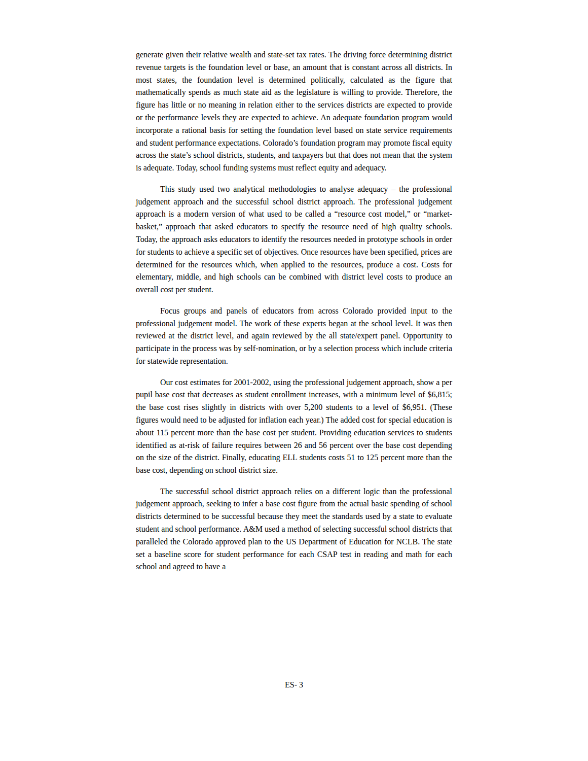generate given their relative wealth and state-set tax rates. The driving force determining district revenue targets is the foundation level or base, an amount that is constant across all districts. In most states, the foundation level is determined politically, calculated as the figure that mathematically spends as much state aid as the legislature is willing to provide. Therefore, the figure has little or no meaning in relation either to the services districts are expected to provide or the performance levels they are expected to achieve. An adequate foundation program would incorporate a rational basis for setting the foundation level based on state service requirements and student performance expectations. Colorado’s foundation program may promote fiscal equity across the state’s school districts, students, and taxpayers but that does not mean that the system is adequate. Today, school funding systems must reflect equity and adequacy.
This study used two analytical methodologies to analyse adequacy – the professional judgement approach and the successful school district approach. The professional judgement approach is a modern version of what used to be called a “resource cost model,” or “market-basket,” approach that asked educators to specify the resource need of high quality schools. Today, the approach asks educators to identify the resources needed in prototype schools in order for students to achieve a specific set of objectives. Once resources have been specified, prices are determined for the resources which, when applied to the resources, produce a cost. Costs for elementary, middle, and high schools can be combined with district level costs to produce an overall cost per student.
Focus groups and panels of educators from across Colorado provided input to the professional judgement model. The work of these experts began at the school level. It was then reviewed at the district level, and again reviewed by the all state/expert panel. Opportunity to participate in the process was by self-nomination, or by a selection process which include criteria for statewide representation.
Our cost estimates for 2001-2002, using the professional judgement approach, show a per pupil base cost that decreases as student enrollment increases, with a minimum level of $6,815; the base cost rises slightly in districts with over 5,200 students to a level of $6,951. (These figures would need to be adjusted for inflation each year.) The added cost for special education is about 115 percent more than the base cost per student. Providing education services to students identified as at-risk of failure requires between 26 and 56 percent over the base cost depending on the size of the district. Finally, educating ELL students costs 51 to 125 percent more than the base cost, depending on school district size.
The successful school district approach relies on a different logic than the professional judgement approach, seeking to infer a base cost figure from the actual basic spending of school districts determined to be successful because they meet the standards used by a state to evaluate student and school performance. A&M used a method of selecting successful school districts that paralleled the Colorado approved plan to the US Department of Education for NCLB. The state set a baseline score for student performance for each CSAP test in reading and math for each school and agreed to have a
ES- 3